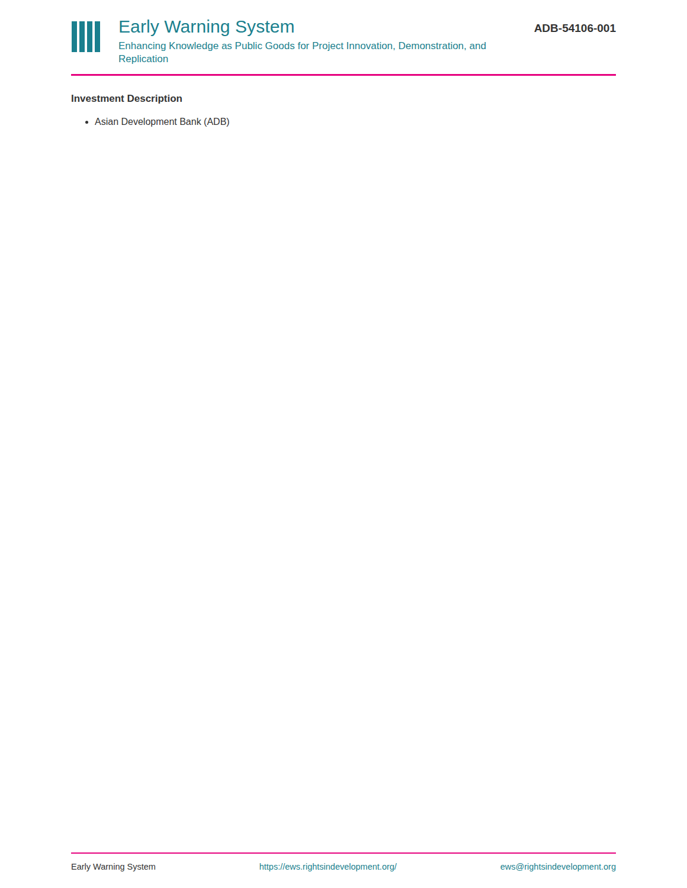Early Warning System
Enhancing Knowledge as Public Goods for Project Innovation, Demonstration, and Replication
ADB-54106-001
Investment Description
Asian Development Bank (ADB)
Early Warning System
https://ews.rightsindevelopment.org/
ews@rightsindevelopment.org